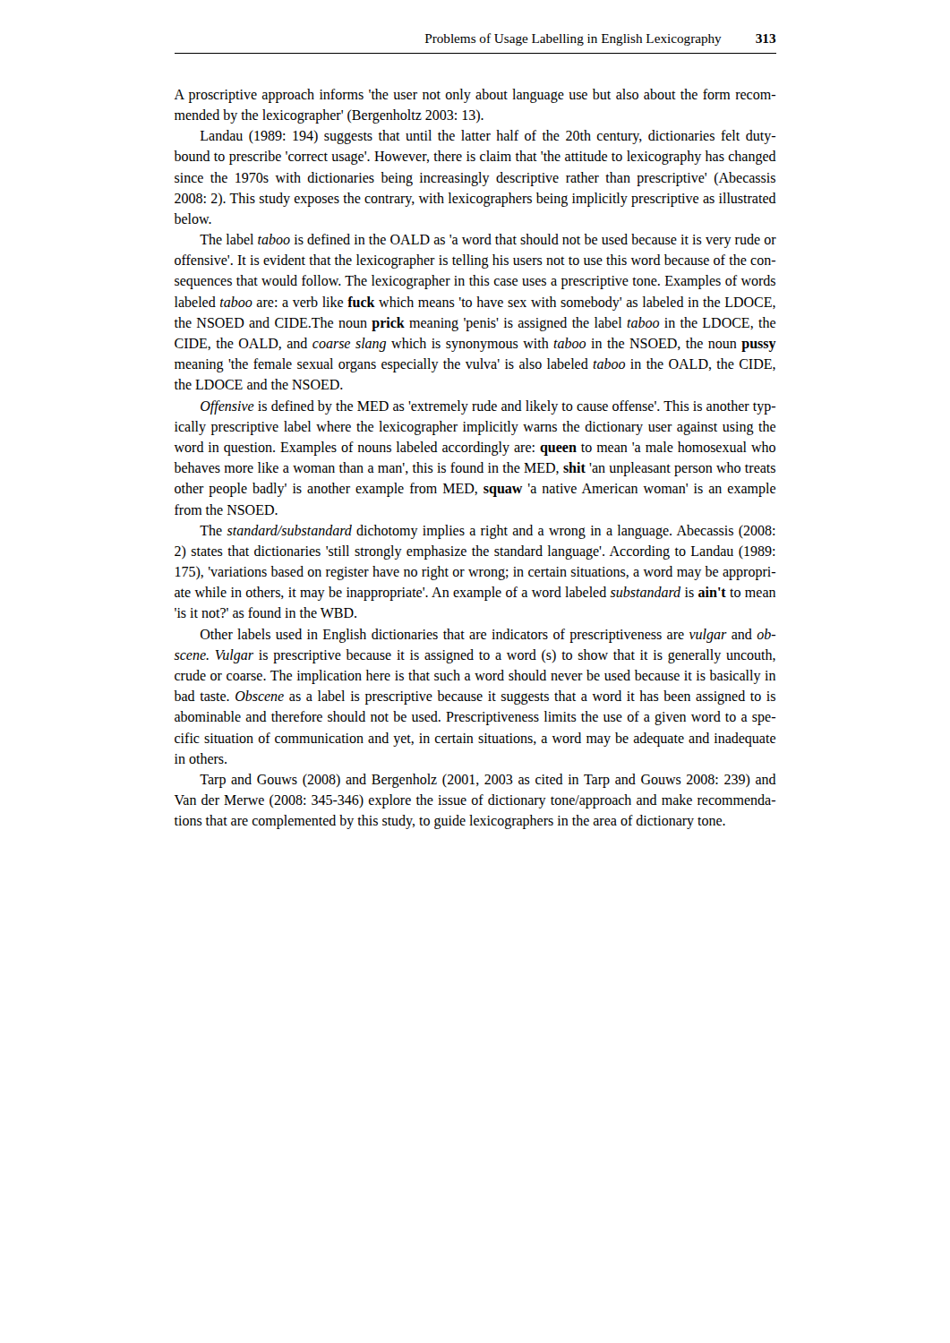Problems of Usage Labelling in English Lexicography 313
A proscriptive approach informs 'the user not only about language use but also about the form recommended by the lexicographer' (Bergenholtz 2003: 13).
Landau (1989: 194) suggests that until the latter half of the 20th century, dictionaries felt duty-bound to prescribe 'correct usage'. However, there is claim that 'the attitude to lexicography has changed since the 1970s with dictionaries being increasingly descriptive rather than prescriptive' (Abecassis 2008: 2). This study exposes the contrary, with lexicographers being implicitly prescriptive as illustrated below.
The label taboo is defined in the OALD as 'a word that should not be used because it is very rude or offensive'. It is evident that the lexicographer is telling his users not to use this word because of the consequences that would follow. The lexicographer in this case uses a prescriptive tone. Examples of words labeled taboo are: a verb like fuck which means 'to have sex with somebody' as labeled in the LDOCE, the NSOED and CIDE.The noun prick meaning 'penis' is assigned the label taboo in the LDOCE, the CIDE, the OALD, and coarse slang which is synonymous with taboo in the NSOED, the noun pussy meaning 'the female sexual organs especially the vulva' is also labeled taboo in the OALD, the CIDE, the LDOCE and the NSOED.
Offensive is defined by the MED as 'extremely rude and likely to cause offense'. This is another typically prescriptive label where the lexicographer implicitly warns the dictionary user against using the word in question. Examples of nouns labeled accordingly are: queen to mean 'a male homosexual who behaves more like a woman than a man', this is found in the MED, shit 'an unpleasant person who treats other people badly' is another example from MED, squaw 'a native American woman' is an example from the NSOED.
The standard/substandard dichotomy implies a right and a wrong in a language. Abecassis (2008: 2) states that dictionaries 'still strongly emphasize the standard language'. According to Landau (1989: 175), 'variations based on register have no right or wrong; in certain situations, a word may be appropriate while in others, it may be inappropriate'. An example of a word labeled substandard is ain't to mean 'is it not?' as found in the WBD.
Other labels used in English dictionaries that are indicators of prescriptiveness are vulgar and obscene. Vulgar is prescriptive because it is assigned to a word (s) to show that it is generally uncouth, crude or coarse. The implication here is that such a word should never be used because it is basically in bad taste. Obscene as a label is prescriptive because it suggests that a word it has been assigned to is abominable and therefore should not be used. Prescriptiveness limits the use of a given word to a specific situation of communication and yet, in certain situations, a word may be adequate and inadequate in others.
Tarp and Gouws (2008) and Bergenholz (2001, 2003 as cited in Tarp and Gouws 2008: 239) and Van der Merwe (2008: 345-346) explore the issue of dictionary tone/approach and make recommendations that are complemented by this study, to guide lexicographers in the area of dictionary tone.